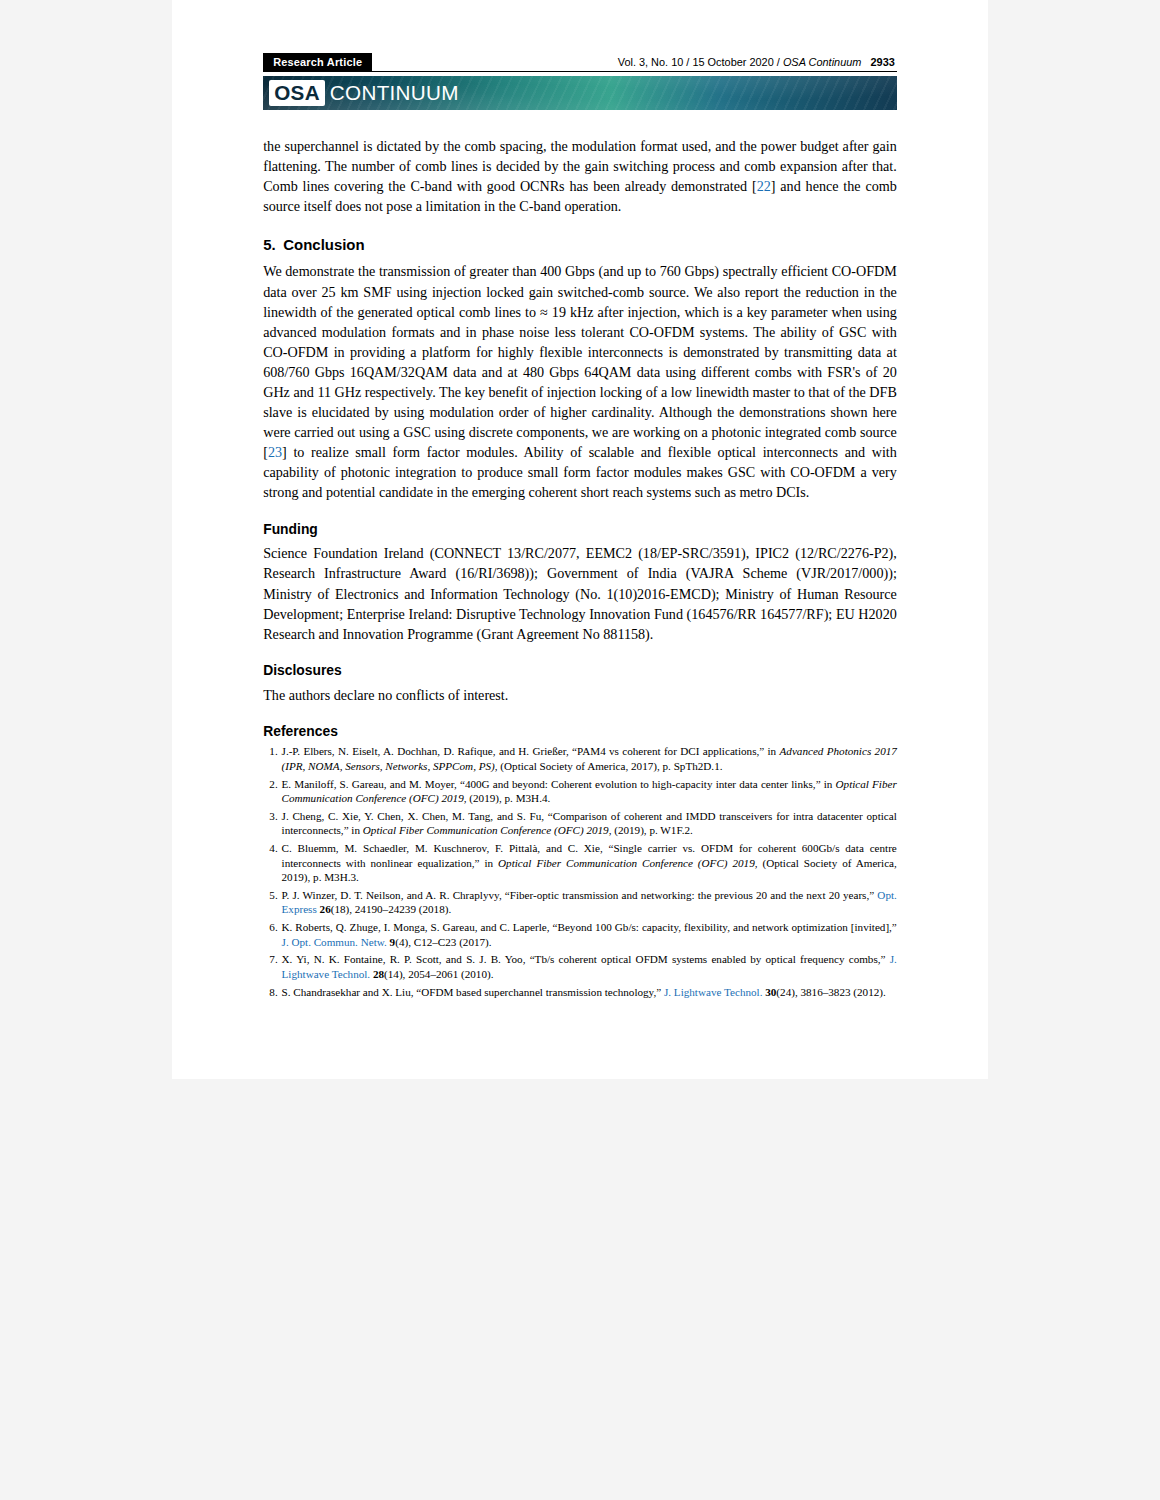Research Article
Vol. 3, No. 10 / 15 October 2020 / OSA Continuum 2933
OSA CONTINUUM
the superchannel is dictated by the comb spacing, the modulation format used, and the power budget after gain flattening. The number of comb lines is decided by the gain switching process and comb expansion after that. Comb lines covering the C-band with good OCNRs has been already demonstrated [22] and hence the comb source itself does not pose a limitation in the C-band operation.
5. Conclusion
We demonstrate the transmission of greater than 400 Gbps (and up to 760 Gbps) spectrally efficient CO-OFDM data over 25 km SMF using injection locked gain switched-comb source. We also report the reduction in the linewidth of the generated optical comb lines to ≈ 19 kHz after injection, which is a key parameter when using advanced modulation formats and in phase noise less tolerant CO-OFDM systems. The ability of GSC with CO-OFDM in providing a platform for highly flexible interconnects is demonstrated by transmitting data at 608/760 Gbps 16QAM/32QAM data and at 480 Gbps 64QAM data using different combs with FSR's of 20 GHz and 11 GHz respectively. The key benefit of injection locking of a low linewidth master to that of the DFB slave is elucidated by using modulation order of higher cardinality. Although the demonstrations shown here were carried out using a GSC using discrete components, we are working on a photonic integrated comb source [23] to realize small form factor modules. Ability of scalable and flexible optical interconnects and with capability of photonic integration to produce small form factor modules makes GSC with CO-OFDM a very strong and potential candidate in the emerging coherent short reach systems such as metro DCIs.
Funding
Science Foundation Ireland (CONNECT 13/RC/2077, EEMC2 (18/EP-SRC/3591), IPIC2 (12/RC/2276-P2), Research Infrastructure Award (16/RI/3698)); Government of India (VAJRA Scheme (VJR/2017/000)); Ministry of Electronics and Information Technology (No. 1(10)2016-EMCD); Ministry of Human Resource Development; Enterprise Ireland: Disruptive Technology Innovation Fund (164576/RR 164577/RF); EU H2020 Research and Innovation Programme (Grant Agreement No 881158).
Disclosures
The authors declare no conflicts of interest.
References
J.-P. Elbers, N. Eiselt, A. Dochhan, D. Rafique, and H. Grießer, “PAM4 vs coherent for DCI applications,” in Advanced Photonics 2017 (IPR, NOMA, Sensors, Networks, SPPCom, PS), (Optical Society of America, 2017), p. SpTh2D.1.
E. Maniloff, S. Gareau, and M. Moyer, “400G and beyond: Coherent evolution to high-capacity inter data center links,” in Optical Fiber Communication Conference (OFC) 2019, (2019), p. M3H.4.
J. Cheng, C. Xie, Y. Chen, X. Chen, M. Tang, and S. Fu, “Comparison of coherent and IMDD transceivers for intra datacenter optical interconnects,” in Optical Fiber Communication Conference (OFC) 2019, (2019), p. W1F.2.
C. Bluemm, M. Schaedler, M. Kuschnerov, F. Pittalà, and C. Xie, “Single carrier vs. OFDM for coherent 600Gb/s data centre interconnects with nonlinear equalization,” in Optical Fiber Communication Conference (OFC) 2019, (Optical Society of America, 2019), p. M3H.3.
P. J. Winzer, D. T. Neilson, and A. R. Chraplyvy, “Fiber-optic transmission and networking: the previous 20 and the next 20 years,” Opt. Express 26(18), 24190–24239 (2018).
K. Roberts, Q. Zhuge, I. Monga, S. Gareau, and C. Laperle, “Beyond 100 Gb/s: capacity, flexibility, and network optimization [invited],” J. Opt. Commun. Netw. 9(4), C12–C23 (2017).
X. Yi, N. K. Fontaine, R. P. Scott, and S. J. B. Yoo, “Tb/s coherent optical OFDM systems enabled by optical frequency combs,” J. Lightwave Technol. 28(14), 2054–2061 (2010).
S. Chandrasekhar and X. Liu, “OFDM based superchannel transmission technology,” J. Lightwave Technol. 30(24), 3816–3823 (2012).